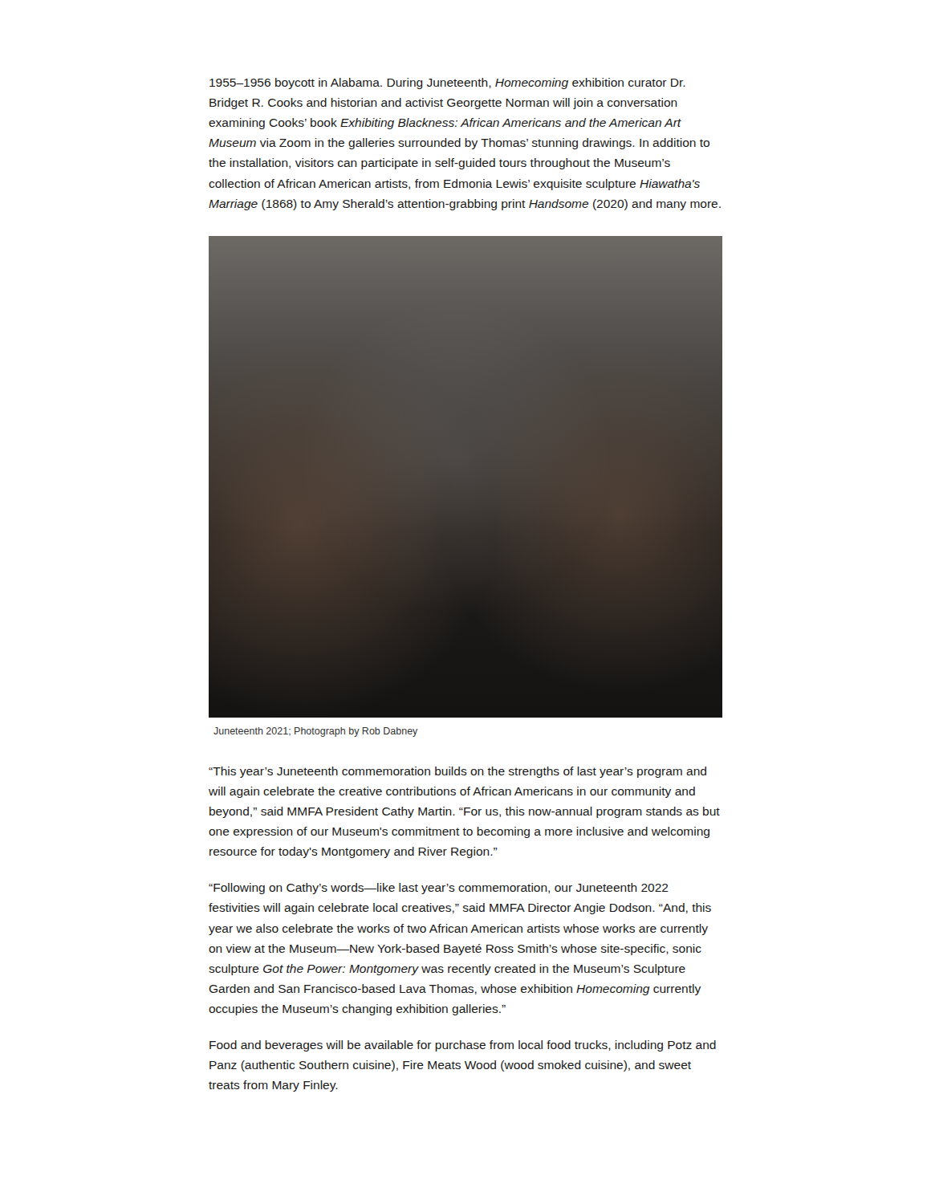1955–1956 boycott in Alabama. During Juneteenth, Homecoming exhibition curator Dr. Bridget R. Cooks and historian and activist Georgette Norman will join a conversation examining Cooks’ book Exhibiting Blackness: African Americans and the American Art Museum via Zoom in the galleries surrounded by Thomas’ stunning drawings. In addition to the installation, visitors can participate in self-guided tours throughout the Museum’s collection of African American artists, from Edmonia Lewis’ exquisite sculpture Hiawatha's Marriage (1868) to Amy Sherald’s attention-grabbing print Handsome (2020) and many more.
Juneteenth 2021; Photograph by Rob Dabney
“This year’s Juneteenth commemoration builds on the strengths of last year’s program and will again celebrate the creative contributions of African Americans in our community and beyond,” said MMFA President Cathy Martin. “For us, this now-annual program stands as but one expression of our Museum's commitment to becoming a more inclusive and welcoming resource for today's Montgomery and River Region.”
“Following on Cathy’s words—like last year’s commemoration, our Juneteenth 2022 festivities will again celebrate local creatives,” said MMFA Director Angie Dodson. “And, this year we also celebrate the works of two African American artists whose works are currently on view at the Museum—New York-based Bayeté Ross Smith’s whose site-specific, sonic sculpture Got the Power: Montgomery was recently created in the Museum’s Sculpture Garden and San Francisco-based Lava Thomas, whose exhibition Homecoming currently occupies the Museum’s changing exhibition galleries.”
Food and beverages will be available for purchase from local food trucks, including Potz and Panz (authentic Southern cuisine), Fire Meats Wood (wood smoked cuisine), and sweet treats from Mary Finley.